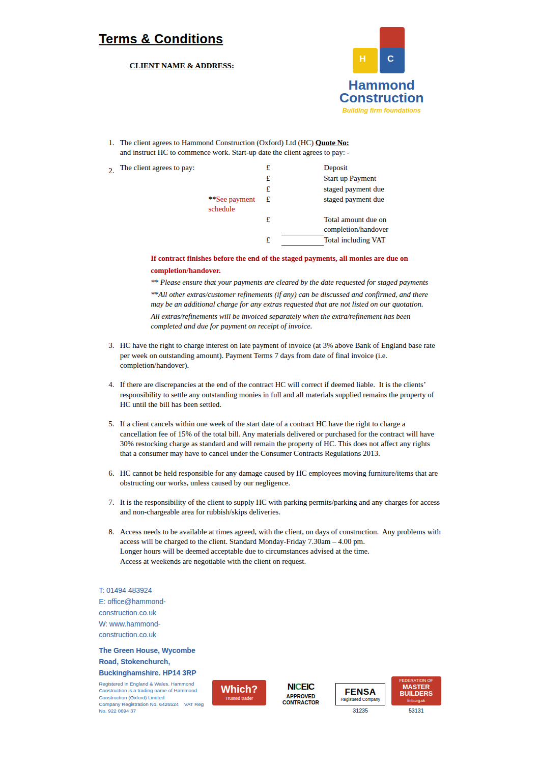Terms & Conditions
CLIENT NAME & ADDRESS:
H
C
Hammond Construction
Building firm foundations
The client agrees to Hammond Construction (Oxford) Ltd (HC) Quote No:
and instruct HC to commence work. Start-up date the client agrees to pay: -
| The client agrees to pay: | | £ | | Deposit |
| | | £ | | Start up Payment |
| | | £ | | staged payment due |
| | ** See payment schedule | £ | | staged payment due |
| | | £ | | Total amount due on completion/handover |
| | | £ | | Total including VAT |
If contract finishes before the end of the staged payments, all monies are due on
completion/handover.
** Please ensure that your payments are cleared by the date requested for staged payments
**All other extras/customer refinements (if any) can be discussed and confirmed, and there may be an additional charge for any extras requested that are not listed on our quotation.
All extras/refinements will be invoiced separately when the extra/refinement has been completed and due for payment on receipt of invoice.
HC have the right to charge interest on late payment of invoice (at 3% above Bank of England base rate per week on outstanding amount). Payment Terms 7 days from date of final invoice (i.e. completion/handover).
If there are discrepancies at the end of the contract HC will correct if deemed liable. It is the clients’ responsibility to settle any outstanding monies in full and all materials supplied remains the property of HC until the bill has been settled.
If a client cancels within one week of the start date of a contract HC have the right to charge a cancellation fee of 15% of the total bill. Any materials delivered or purchased for the contract will have 30% restocking charge as standard and will remain the property of HC. This does not affect any rights that a consumer may have to cancel under the Consumer Contracts Regulations 2013.
HC cannot be held responsible for any damage caused by HC employees moving furniture/items that are obstructing our works, unless caused by our negligence.
It is the responsibility of the client to supply HC with parking permits/parking and any charges for access and non-chargeable area for rubbish/skips deliveries.
Access needs to be available at times agreed, with the client, on days of construction. Any problems with access will be charged to the client. Standard Monday-Friday 7.30am – 4.00 pm.
Longer hours will be deemed acceptable due to circumstances advised at the time.
Access at weekends are negotiable with the client on request.
T: 01494 483924
E: office@hammond-construction.co.uk
W: www.hammond-construction.co.uk
The Green House, Wycombe Road, Stokenchurch, Buckinghamshire. HP14 3RP
Registered in England & Wales. Hammond Construction is a trading name of Hammond Construction (Oxford) Limited
Company Registration No. 6426524 VAT Reg No. 922 0694 37
Which?
Trusted trader
NICEIC
APPROVED
CONTRACTOR
FENSA
Registered Company
FEDERATION OF
MASTER
BUILDERS
fmb.org.uk
31235 53131